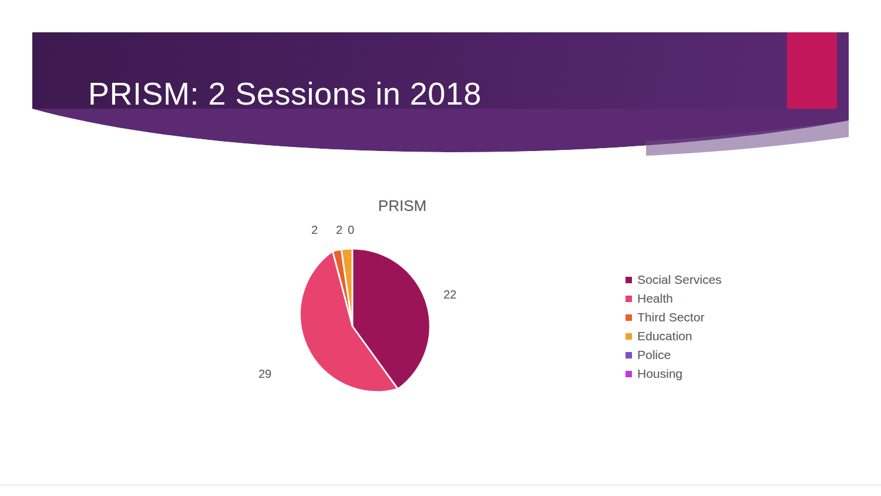PRISM: 2 Sessions in 2018
PRISM
22 29 2 2 0
Social Services
Health
Third Sector
Education
Police
Housing